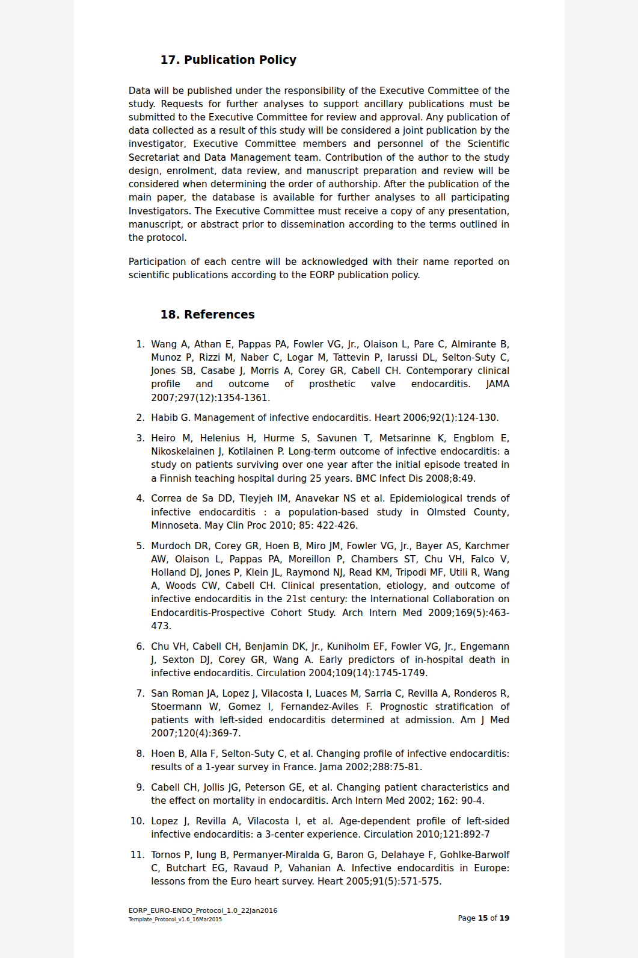17. Publication Policy
Data will be published under the responsibility of the Executive Committee of the study. Requests for further analyses to support ancillary publications must be submitted to the Executive Committee for review and approval. Any publication of data collected as a result of this study will be considered a joint publication by the investigator, Executive Committee members and personnel of the Scientific Secretariat and Data Management team. Contribution of the author to the study design, enrolment, data review, and manuscript preparation and review will be considered when determining the order of authorship. After the publication of the main paper, the database is available for further analyses to all participating Investigators. The Executive Committee must receive a copy of any presentation, manuscript, or abstract prior to dissemination according to the terms outlined in the protocol.
Participation of each centre will be acknowledged with their name reported on scientific publications according to the EORP publication policy.
18. References
Wang A, Athan E, Pappas PA, Fowler VG, Jr., Olaison L, Pare C, Almirante B, Munoz P, Rizzi M, Naber C, Logar M, Tattevin P, Iarussi DL, Selton-Suty C, Jones SB, Casabe J, Morris A, Corey GR, Cabell CH. Contemporary clinical profile and outcome of prosthetic valve endocarditis. JAMA 2007;297(12):1354-1361.
Habib G. Management of infective endocarditis. Heart 2006;92(1):124-130.
Heiro M, Helenius H, Hurme S, Savunen T, Metsarinne K, Engblom E, Nikoskelainen J, Kotilainen P. Long-term outcome of infective endocarditis: a study on patients surviving over one year after the initial episode treated in a Finnish teaching hospital during 25 years. BMC Infect Dis 2008;8:49.
Correa de Sa DD, Tleyjeh IM, Anavekar NS et al. Epidemiological trends of infective endocarditis : a population-based study in Olmsted County, Minnoseta. May Clin Proc 2010; 85: 422-426.
Murdoch DR, Corey GR, Hoen B, Miro JM, Fowler VG, Jr., Bayer AS, Karchmer AW, Olaison L, Pappas PA, Moreillon P, Chambers ST, Chu VH, Falco V, Holland DJ, Jones P, Klein JL, Raymond NJ, Read KM, Tripodi MF, Utili R, Wang A, Woods CW, Cabell CH. Clinical presentation, etiology, and outcome of infective endocarditis in the 21st century: the International Collaboration on Endocarditis-Prospective Cohort Study. Arch Intern Med 2009;169(5):463-473.
Chu VH, Cabell CH, Benjamin DK, Jr., Kuniholm EF, Fowler VG, Jr., Engemann J, Sexton DJ, Corey GR, Wang A. Early predictors of in-hospital death in infective endocarditis. Circulation 2004;109(14):1745-1749.
San Roman JA, Lopez J, Vilacosta I, Luaces M, Sarria C, Revilla A, Ronderos R, Stoermann W, Gomez I, Fernandez-Aviles F. Prognostic stratification of patients with left-sided endocarditis determined at admission. Am J Med 2007;120(4):369-7.
Hoen B, Alla F, Selton-Suty C, et al. Changing profile of infective endocarditis: results of a 1-year survey in France. Jama 2002;288:75-81.
Cabell CH, Jollis JG, Peterson GE, et al. Changing patient characteristics and the effect on mortality in endocarditis. Arch Intern Med 2002; 162: 90-4.
Lopez J, Revilla A, Vilacosta I, et al. Age-dependent profile of left-sided infective endocarditis: a 3-center experience. Circulation 2010;121:892-7
Tornos P, Iung B, Permanyer-Miralda G, Baron G, Delahaye F, Gohlke-Barwolf C, Butchart EG, Ravaud P, Vahanian A. Infective endocarditis in Europe: lessons from the Euro heart survey. Heart 2005;91(5):571-575.
EORP_EURO-ENDO_Protocol_1.0_22Jan2016
Template_Protocol_v1.6_16Mar2015
Page 15 of 19